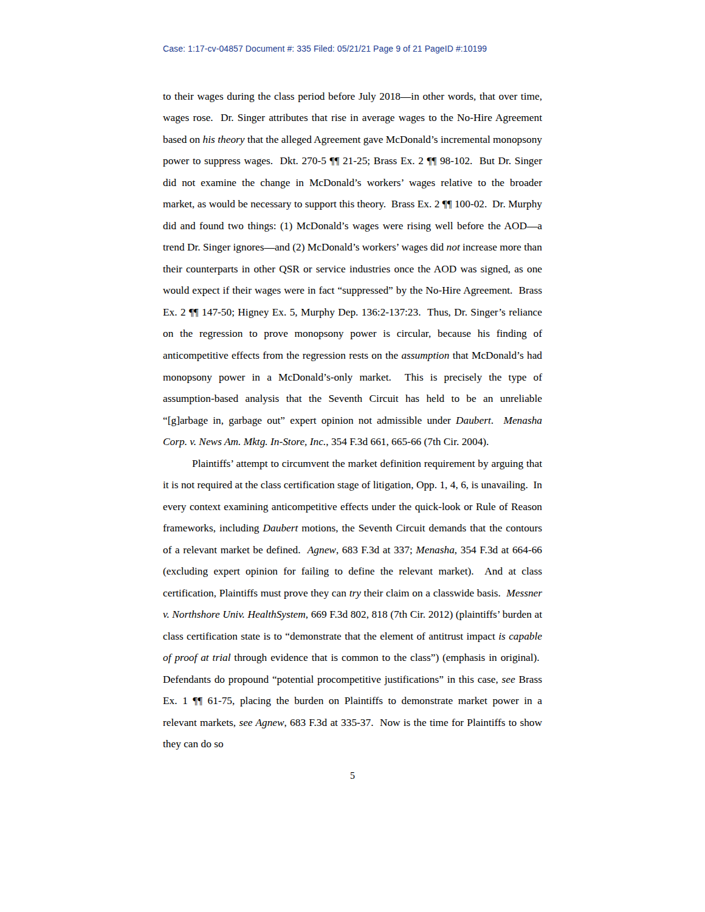Case: 1:17-cv-04857 Document #: 335 Filed: 05/21/21 Page 9 of 21 PageID #:10199
to their wages during the class period before July 2018—in other words, that over time, wages rose. Dr. Singer attributes that rise in average wages to the No-Hire Agreement based on his theory that the alleged Agreement gave McDonald’s incremental monopsony power to suppress wages. Dkt. 270-5 ¶¶ 21-25; Brass Ex. 2 ¶¶ 98-102. But Dr. Singer did not examine the change in McDonald’s workers’ wages relative to the broader market, as would be necessary to support this theory. Brass Ex. 2 ¶¶ 100-02. Dr. Murphy did and found two things: (1) McDonald’s wages were rising well before the AOD—a trend Dr. Singer ignores—and (2) McDonald’s workers’ wages did not increase more than their counterparts in other QSR or service industries once the AOD was signed, as one would expect if their wages were in fact “suppressed” by the No-Hire Agreement. Brass Ex. 2 ¶¶ 147-50; Higney Ex. 5, Murphy Dep. 136:2-137:23. Thus, Dr. Singer’s reliance on the regression to prove monopsony power is circular, because his finding of anticompetitive effects from the regression rests on the assumption that McDonald’s had monopsony power in a McDonald’s-only market. This is precisely the type of assumption-based analysis that the Seventh Circuit has held to be an unreliable “[g]arbage in, garbage out” expert opinion not admissible under Daubert. Menasha Corp. v. News Am. Mktg. In-Store, Inc., 354 F.3d 661, 665-66 (7th Cir. 2004).
Plaintiffs’ attempt to circumvent the market definition requirement by arguing that it is not required at the class certification stage of litigation, Opp. 1, 4, 6, is unavailing. In every context examining anticompetitive effects under the quick-look or Rule of Reason frameworks, including Daubert motions, the Seventh Circuit demands that the contours of a relevant market be defined. Agnew, 683 F.3d at 337; Menasha, 354 F.3d at 664-66 (excluding expert opinion for failing to define the relevant market). And at class certification, Plaintiffs must prove they can try their claim on a classwide basis. Messner v. Northshore Univ. HealthSystem, 669 F.3d 802, 818 (7th Cir. 2012) (plaintiffs’ burden at class certification state is to “demonstrate that the element of antitrust impact is capable of proof at trial through evidence that is common to the class”) (emphasis in original). Defendants do propound “potential procompetitive justifications” in this case, see Brass Ex. 1 ¶¶ 61-75, placing the burden on Plaintiffs to demonstrate market power in a relevant markets, see Agnew, 683 F.3d at 335-37. Now is the time for Plaintiffs to show they can do so
5